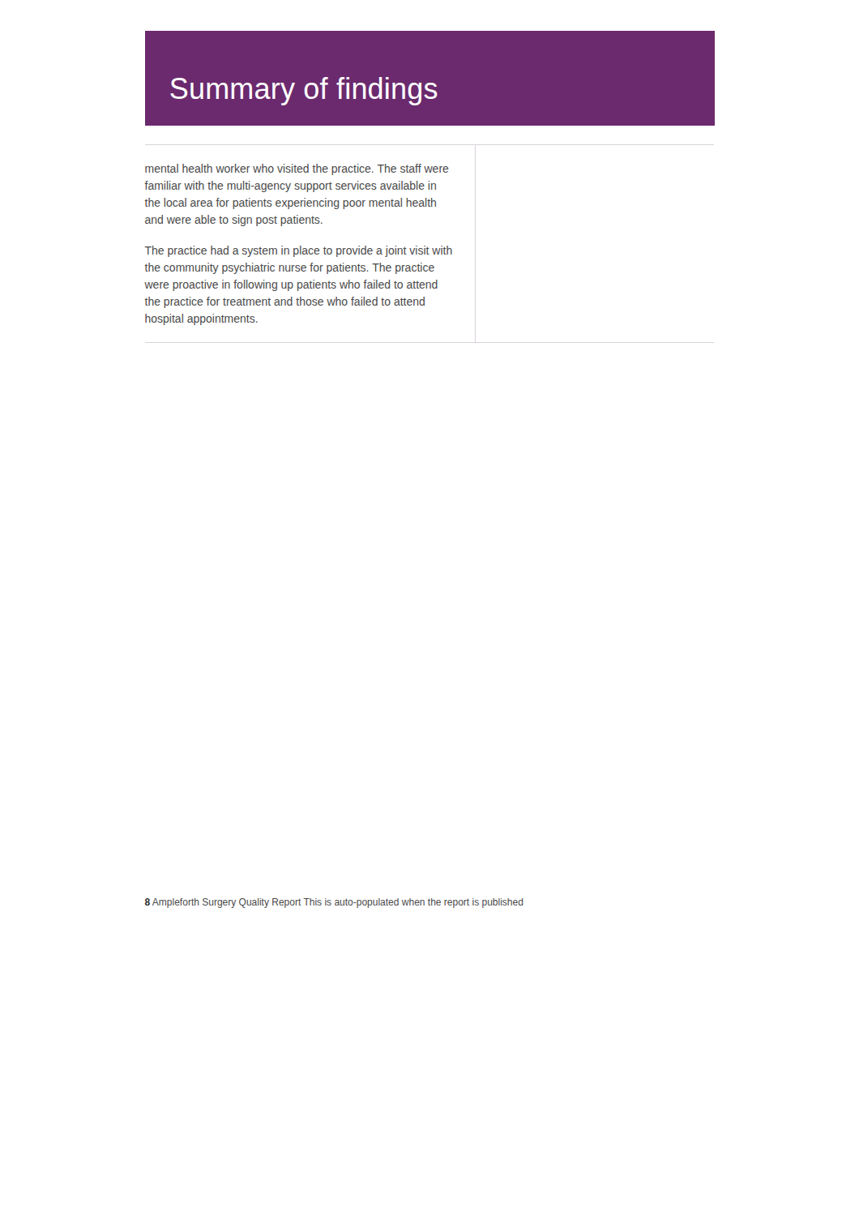Summary of findings
mental health worker who visited the practice. The staff were familiar with the multi-agency support services available in the local area for patients experiencing poor mental health and were able to sign post patients.
The practice had a system in place to provide a joint visit with the community psychiatric nurse for patients. The practice were proactive in following up patients who failed to attend the practice for treatment and those who failed to attend hospital appointments.
8 Ampleforth Surgery Quality Report This is auto-populated when the report is published